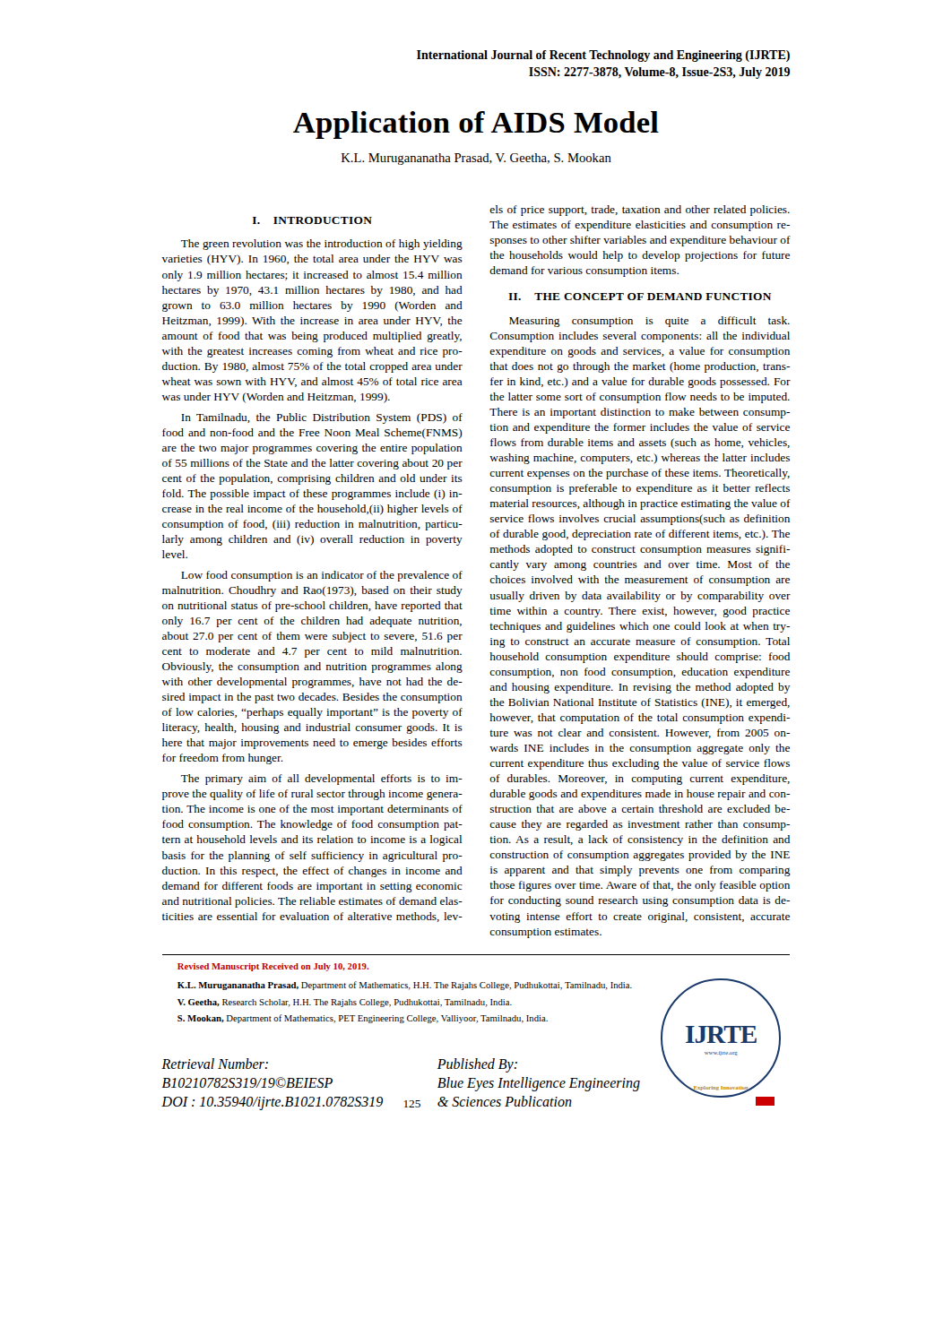International Journal of Recent Technology and Engineering (IJRTE)
ISSN: 2277-3878, Volume-8, Issue-2S3, July 2019
Application of AIDS Model
K.L. Murugananatha Prasad, V. Geetha, S. Mookan
I. Introduction
The green revolution was the introduction of high yielding varieties (HYV). In 1960, the total area under the HYV was only 1.9 million hectares; it increased to almost 15.4 million hectares by 1970, 43.1 million hectares by 1980, and had grown to 63.0 million hectares by 1990 (Worden and Heitzman, 1999). With the increase in area under HYV, the amount of food that was being produced multiplied greatly, with the greatest increases coming from wheat and rice production. By 1980, almost 75% of the total cropped area under wheat was sown with HYV, and almost 45% of total rice area was under HYV (Worden and Heitzman, 1999).
In Tamilnadu, the Public Distribution System (PDS) of food and non-food and the Free Noon Meal Scheme(FNMS) are the two major programmes covering the entire population of 55 millions of the State and the latter covering about 20 per cent of the population, comprising children and old under its fold. The possible impact of these programmes include (i) increase in the real income of the household,(ii) higher levels of consumption of food, (iii) reduction in malnutrition, particularly among children and (iv) overall reduction in poverty level.
Low food consumption is an indicator of the prevalence of malnutrition. Choudhry and Rao(1973), based on their study on nutritional status of pre-school children, have reported that only 16.7 per cent of the children had adequate nutrition, about 27.0 per cent of them were subject to severe, 51.6 per cent to moderate and 4.7 per cent to mild malnutrition. Obviously, the consumption and nutrition programmes along with other developmental programmes, have not had the desired impact in the past two decades. Besides the consumption of low calories, “perhaps equally important” is the poverty of literacy, health, housing and industrial consumer goods. It is here that major improvements need to emerge besides efforts for freedom from hunger.
The primary aim of all developmental efforts is to improve the quality of life of rural sector through income generation. The income is one of the most important determinants of food consumption. The knowledge of food consumption pattern at household levels and its relation to income is a logical basis for the planning of self sufficiency in agricultural production. In this respect, the effect of changes in income and demand for different foods are important in setting economic and nutritional policies. The reliable estimates of demand elasticities are essential for evaluation of alterative methods, levels of price support, trade, taxation and other related policies. The estimates of expenditure elasticities and consumption responses to other shifter variables and expenditure behaviour of the households would help to develop projections for future demand for various consumption items.
II. The Concept of Demand Function
Measuring consumption is quite a difficult task. Consumption includes several components: all the individual expenditure on goods and services, a value for consumption that does not go through the market (home production, transfer in kind, etc.) and a value for durable goods possessed. For the latter some sort of consumption flow needs to be imputed. There is an important distinction to make between consumption and expenditure the former includes the value of service flows from durable items and assets (such as home, vehicles, washing machine, computers, etc.) whereas the latter includes current expenses on the purchase of these items. Theoretically, consumption is preferable to expenditure as it better reflects material resources, although in practice estimating the value of service flows involves crucial assumptions(such as definition of durable good, depreciation rate of different items, etc.). The methods adopted to construct consumption measures significantly vary among countries and over time. Most of the choices involved with the measurement of consumption are usually driven by data availability or by comparability over time within a country. There exist, however, good practice techniques and guidelines which one could look at when trying to construct an accurate measure of consumption. Total household consumption expenditure should comprise: food consumption, non food consumption, education expenditure and housing expenditure. In revising the method adopted by the Bolivian National Institute of Statistics (INE), it emerged, however, that computation of the total consumption expenditure was not clear and consistent. However, from 2005 onwards INE includes in the consumption aggregate only the current expenditure thus excluding the value of service flows of durables. Moreover, in computing current expenditure, durable goods and expenditures made in house repair and construction that are above a certain threshold are excluded because they are regarded as investment rather than consumption. As a result, a lack of consistency in the definition and construction of consumption aggregates provided by the INE is apparent and that simply prevents one from comparing those figures over time. Aware of that, the only feasible option for conducting sound research using consumption data is devoting intense effort to create original, consistent, accurate consumption estimates.
Revised Manuscript Received on July 10, 2019.
K.L. Murugananatha Prasad, Department of Mathematics, H.H. The Rajahs College, Pudhukottai, Tamilnadu, India.
V. Geetha, Research Scholar, H.H. The Rajahs College, Pudhukottai, Tamilnadu, India.
S. Mookan, Department of Mathematics, PET Engineering College, Valliyoor, Tamilnadu, India.
Retrieval Number: B10210782S319/19©BEIESP
DOI : 10.35940/ijrte.B1021.0782S319
125
Published By:
Blue Eyes Intelligence Engineering
& Sciences Publication
IJRTE
www.ijrte.org
Exploring Innovation